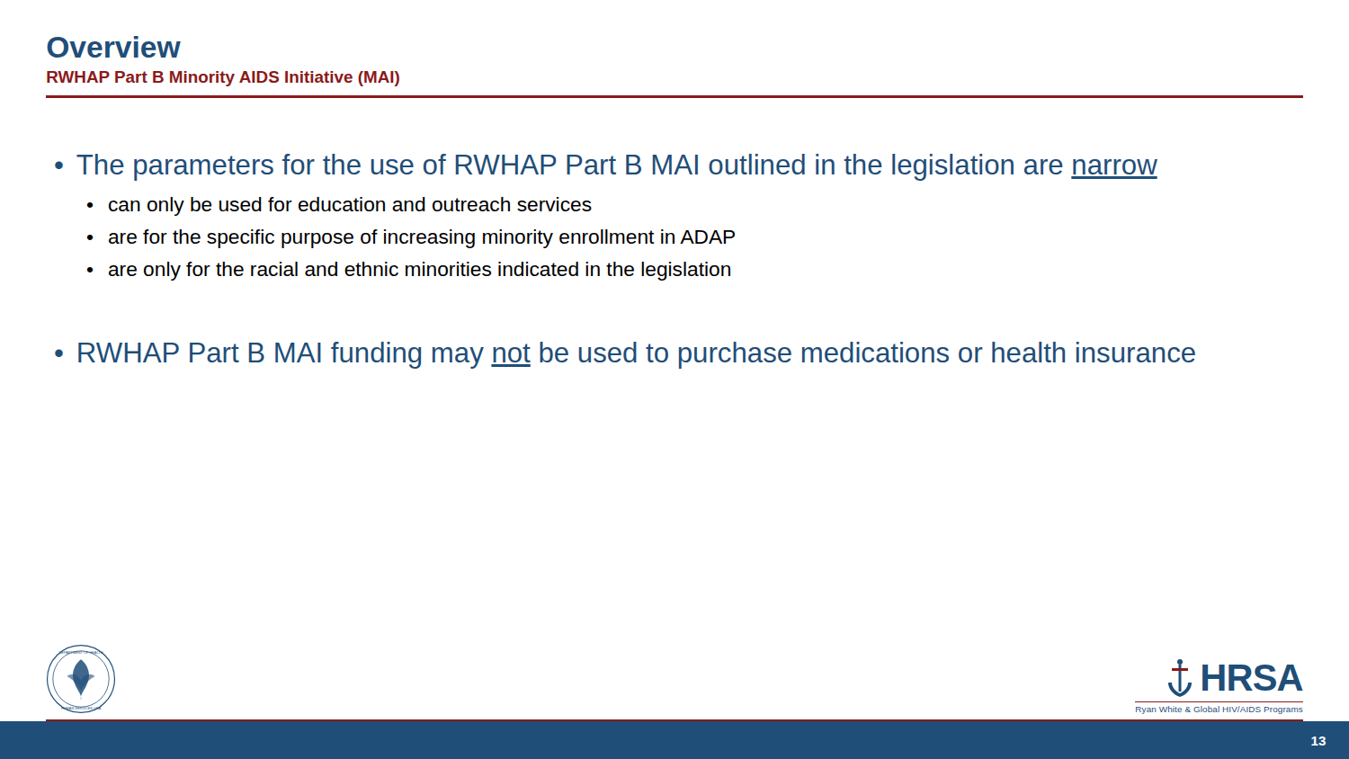Overview
RWHAP Part B Minority AIDS Initiative (MAI)
The parameters for the use of RWHAP Part B MAI outlined in the legislation are narrow
can only be used for education and outreach services
are for the specific purpose of increasing minority enrollment in ADAP
are only for the racial and ethnic minorities indicated in the legislation
RWHAP Part B MAI funding may not be used to purchase medications or health insurance
DEPARTMENT OF HEALTH HUMAN SERVICES USA
HRSA
Ryan White & Global HIV/AIDS Programs
13